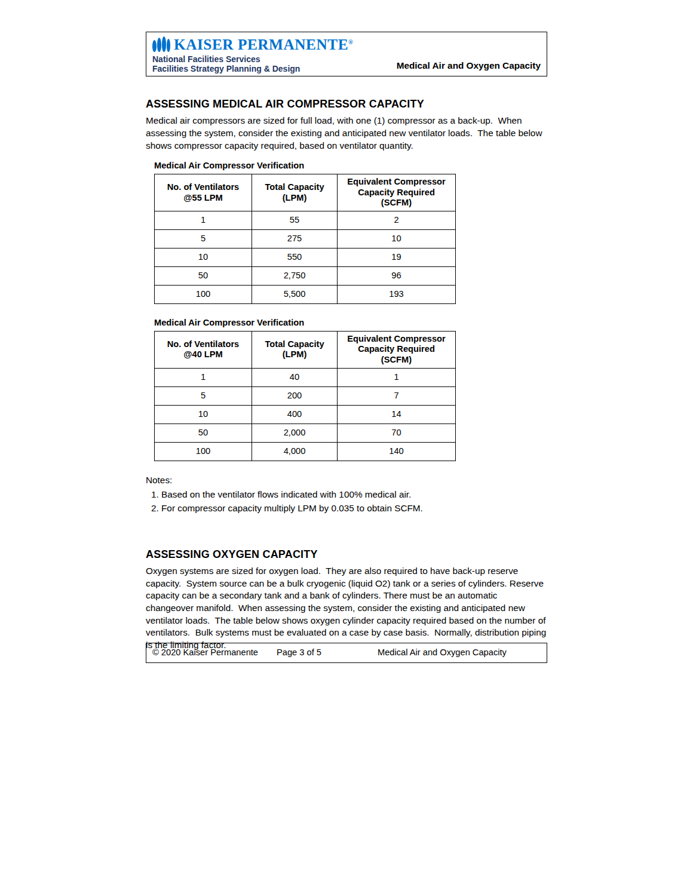KAISER PERMANENTE®
National Facilities Services
Facilities Strategy Planning & Design
Medical Air and Oxygen Capacity
ASSESSING MEDICAL AIR COMPRESSOR CAPACITY
Medical air compressors are sized for full load, with one (1) compressor as a back-up. When assessing the system, consider the existing and anticipated new ventilator loads. The table below shows compressor capacity required, based on ventilator quantity.
Medical Air Compressor Verification
| No. of Ventilators @55 LPM | Total Capacity (LPM) | Equivalent Compressor Capacity Required (SCFM) |
| --- | --- | --- |
| 1 | 55 | 2 |
| 5 | 275 | 10 |
| 10 | 550 | 19 |
| 50 | 2,750 | 96 |
| 100 | 5,500 | 193 |
Medical Air Compressor Verification
| No. of Ventilators @40 LPM | Total Capacity (LPM) | Equivalent Compressor Capacity Required (SCFM) |
| --- | --- | --- |
| 1 | 40 | 1 |
| 5 | 200 | 7 |
| 10 | 400 | 14 |
| 50 | 2,000 | 70 |
| 100 | 4,000 | 140 |
Notes:
Based on the ventilator flows indicated with 100% medical air.
For compressor capacity multiply LPM by 0.035 to obtain SCFM.
ASSESSING OXYGEN CAPACITY
Oxygen systems are sized for oxygen load. They are also required to have back-up reserve capacity. System source can be a bulk cryogenic (liquid O2) tank or a series of cylinders. Reserve capacity can be a secondary tank and a bank of cylinders. There must be an automatic changeover manifold. When assessing the system, consider the existing and anticipated new ventilator loads. The table below shows oxygen cylinder capacity required based on the number of ventilators. Bulk systems must be evaluated on a case by case basis. Normally, distribution piping is the limiting factor.
© 2020 Kaiser Permanente
Page 3 of 5
Medical Air and Oxygen Capacity